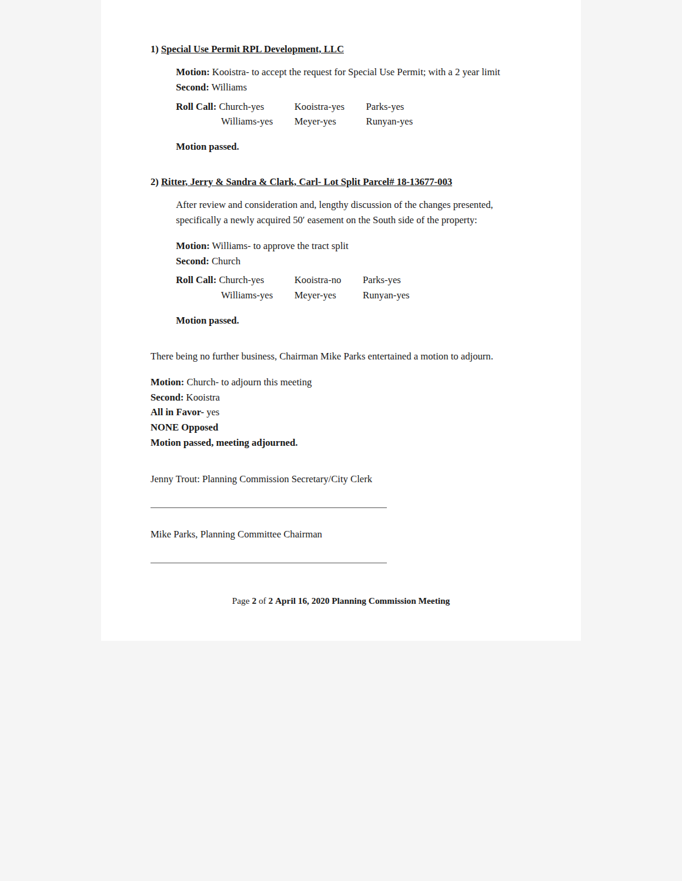Special Use Permit RPL Development, LLC
Motion: Kooistra- to accept the request for Special Use Permit; with a 2 year limit
Second: Williams
Roll Call: Church-yes
Kooistra-yes
Parks-yes
Williams-yes
Meyer-yes
Runyan-yes
Motion passed.
Ritter, Jerry & Sandra & Clark, Carl- Lot Split Parcel# 18-13677-003
After review and consideration and, lengthy discussion of the changes presented, specifically a newly acquired 50′ easement on the South side of the property:
Motion: Williams- to approve the tract split
Second: Church
Roll Call: Church-yes
Kooistra-no
Parks-yes
Williams-yes
Meyer-yes
Runyan-yes
Motion passed.
There being no further business, Chairman Mike Parks entertained a motion to adjourn.
Motion: Church- to adjourn this meeting
Second: Kooistra
All in Favor- yes
NONE Opposed
Motion passed, meeting adjourned.
Jenny Trout: Planning Commission Secretary/City Clerk
Mike Parks, Planning Committee Chairman
Page 2 of 2 April 16, 2020 Planning Commission Meeting